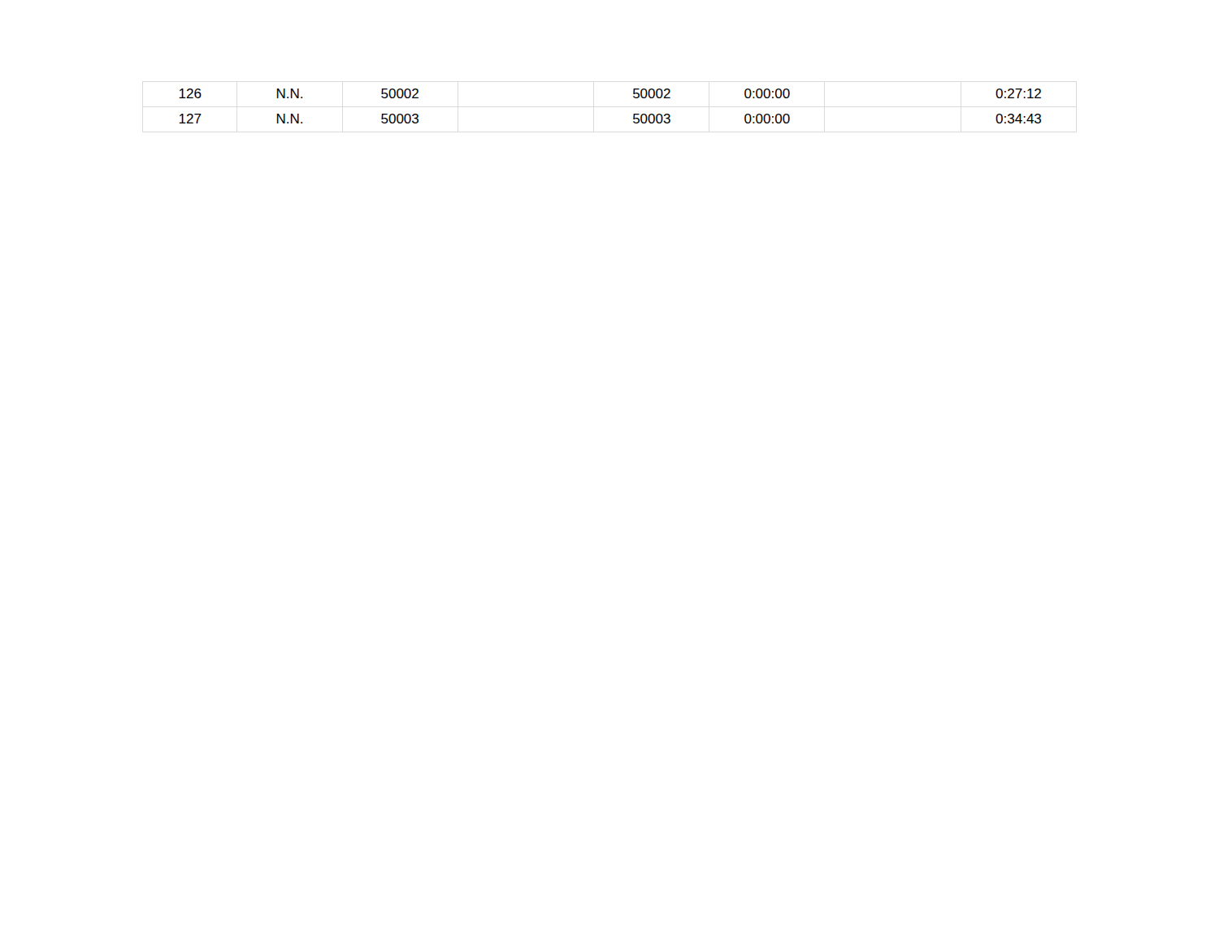| 126 | N.N. | 50002 | | 50002 | 0:00:00 | | 0:27:12 |
| 127 | N.N. | 50003 | | 50003 | 0:00:00 | | 0:34:43 |